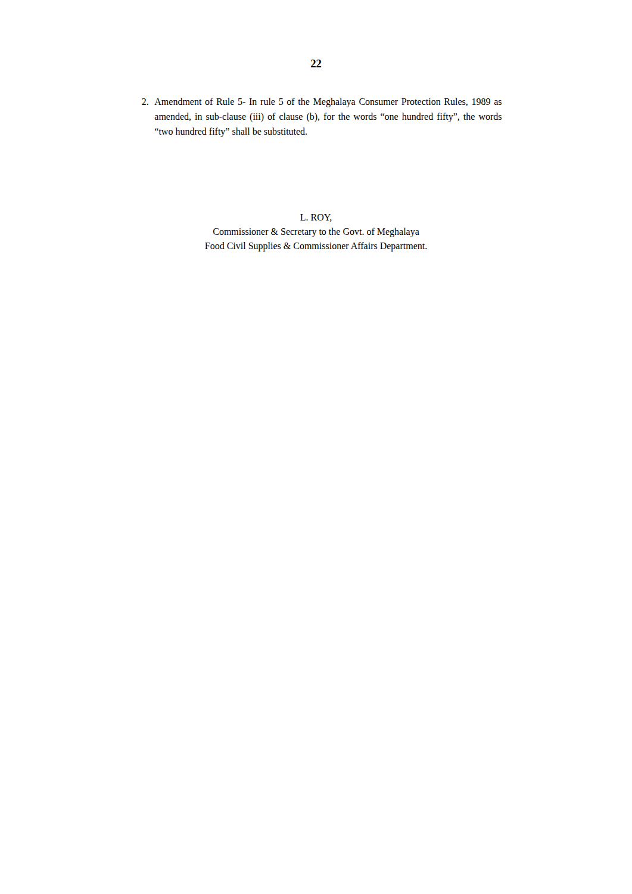22
Amendment of Rule 5- In rule 5 of the Meghalaya Consumer Protection Rules, 1989 as amended, in sub-clause (iii) of clause (b), for the words “one hundred fifty”, the words “two hundred fifty” shall be substituted.
L. ROY, Commissioner & Secretary to the Govt. of Meghalaya Food Civil Supplies & Commissioner Affairs Department.